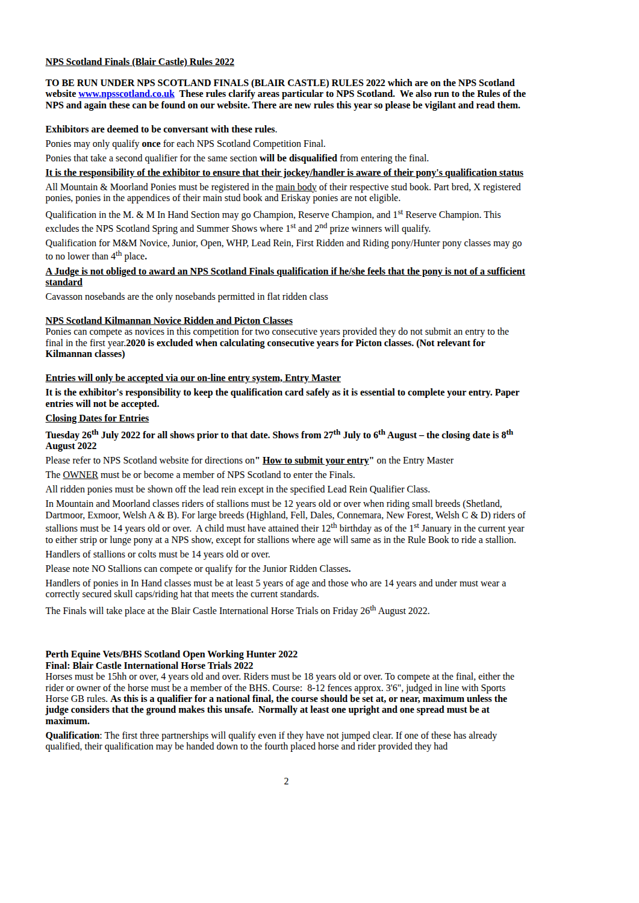NPS Scotland Finals (Blair Castle) Rules 2022
TO BE RUN UNDER NPS SCOTLAND FINALS (BLAIR CASTLE) RULES 2022 which are on the NPS Scotland website www.npsscotland.co.uk These rules clarify areas particular to NPS Scotland. We also run to the Rules of the NPS and again these can be found on our website. There are new rules this year so please be vigilant and read them.
Exhibitors are deemed to be conversant with these rules.
Ponies may only qualify once for each NPS Scotland Competition Final.
Ponies that take a second qualifier for the same section will be disqualified from entering the final.
It is the responsibility of the exhibitor to ensure that their jockey/handler is aware of their pony's qualification status
All Mountain & Moorland Ponies must be registered in the main body of their respective stud book. Part bred, X registered ponies, ponies in the appendices of their main stud book and Eriskay ponies are not eligible.
Qualification in the M. & M In Hand Section may go Champion, Reserve Champion, and 1st Reserve Champion. This excludes the NPS Scotland Spring and Summer Shows where 1st and 2nd prize winners will qualify.
Qualification for M&M Novice, Junior, Open, WHP, Lead Rein, First Ridden and Riding pony/Hunter pony classes may go to no lower than 4th place.
A Judge is not obliged to award an NPS Scotland Finals qualification if he/she feels that the pony is not of a sufficient standard
Cavasson nosebands are the only nosebands permitted in flat ridden class
NPS Scotland Kilmannan Novice Ridden and Picton Classes
Ponies can compete as novices in this competition for two consecutive years provided they do not submit an entry to the final in the first year.2020 is excluded when calculating consecutive years for Picton classes. (Not relevant for Kilmannan classes)
Entries will only be accepted via our on-line entry system, Entry Master
It is the exhibitor's responsibility to keep the qualification card safely as it is essential to complete your entry. Paper entries will not be accepted.
Closing Dates for Entries
Tuesday 26th July 2022 for all shows prior to that date. Shows from 27th July to 6th August – the closing date is 8th August 2022
Please refer to NPS Scotland website for directions on" How to submit your entry" on the Entry Master
The OWNER must be or become a member of NPS Scotland to enter the Finals.
All ridden ponies must be shown off the lead rein except in the specified Lead Rein Qualifier Class.
In Mountain and Moorland classes riders of stallions must be 12 years old or over when riding small breeds (Shetland, Dartmoor, Exmoor, Welsh A & B). For large breeds (Highland, Fell, Dales, Connemara, New Forest, Welsh C & D) riders of stallions must be 14 years old or over. A child must have attained their 12th birthday as of the 1st January in the current year to either strip or lunge pony at a NPS show, except for stallions where age will same as in the Rule Book to ride a stallion.
Handlers of stallions or colts must be 14 years old or over.
Please note NO Stallions can compete or qualify for the Junior Ridden Classes.
Handlers of ponies in In Hand classes must be at least 5 years of age and those who are 14 years and under must wear a correctly secured skull caps/riding hat that meets the current standards.
The Finals will take place at the Blair Castle International Horse Trials on Friday 26th August 2022.
Perth Equine Vets/BHS Scotland Open Working Hunter 2022
Final: Blair Castle International Horse Trials 2022
Horses must be 15hh or over, 4 years old and over. Riders must be 18 years old or over. To compete at the final, either the rider or owner of the horse must be a member of the BHS. Course: 8-12 fences approx. 3'6", judged in line with Sports Horse GB rules. As this is a qualifier for a national final, the course should be set at, or near, maximum unless the judge considers that the ground makes this unsafe. Normally at least one upright and one spread must be at maximum.
Qualification: The first three partnerships will qualify even if they have not jumped clear. If one of these has already qualified, their qualification may be handed down to the fourth placed horse and rider provided they had
2